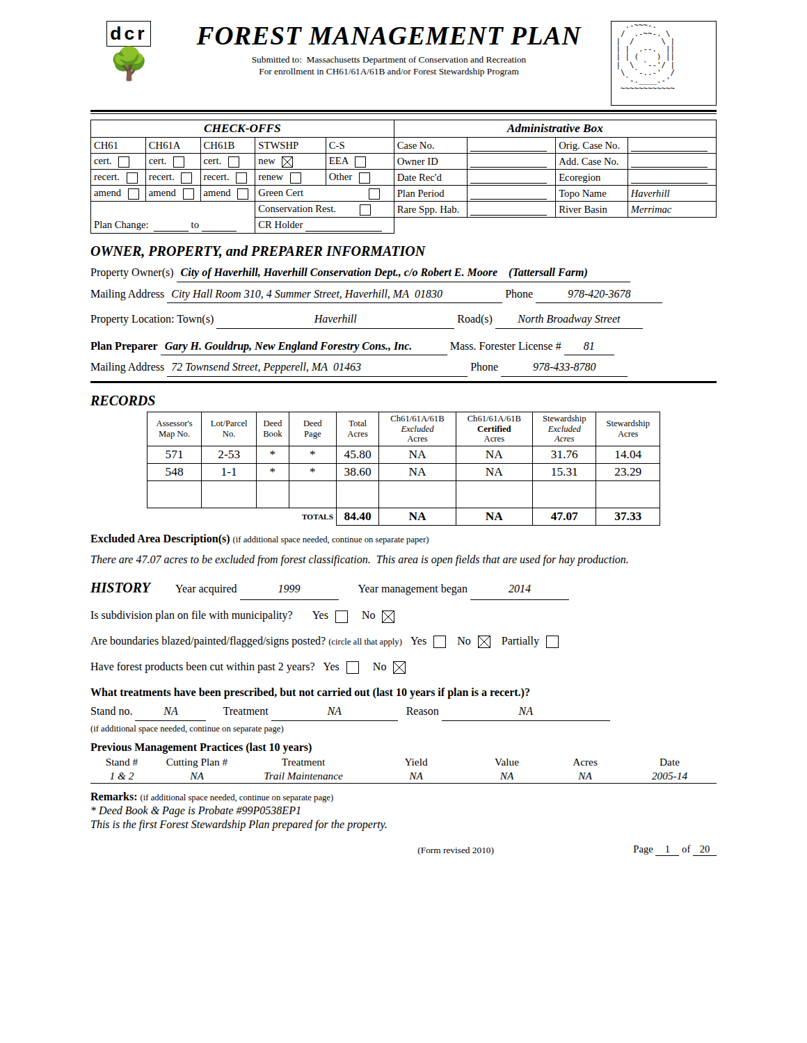dcr
🌳
FOREST MANAGEMENT PLAN
Submitted to: Massachusetts Department of Conservation and Recreation
For enrollment in CH61/61A/61B and/or Forest Stewardship Program
.-~~~-. / .-~~-. \ | / \ | | | .--. || | | ( ) || | \ `--'/ | \ `-..-' / `-.____.-' ~~~~~~~~~~~~
| CHECK-OFFS | Administrative Box |
| CH61 | CH61A | CH61B | STWSHP | C-S | Case No. | | Orig. Case No. | |
| cert. | cert. | cert. | new | EEA | Owner ID | | Add. Case No. | |
| recert. | recert. | recert. | renew | Other | Date Rec'd | | Ecoregion | |
| amend | amend | amend | Green Cert | Plan Period | | Topo Name | Haverhill |
| Plan Change: to | Conservation Rest. | Rare Spp. Hab. | | River Basin | Merrimac |
| CR Holder | |
OWNER, PROPERTY, and PREPARER INFORMATION
Property Owner(s) City of Haverhill, Haverhill Conservation Dept., c/o Robert E. Moore (Tattersall Farm)
Mailing Address City Hall Room 310, 4 Summer Street, Haverhill, MA 01830 Phone 978-420-3678
Property Location: Town(s) Haverhill Road(s) North Broadway Street
Plan Preparer Gary H. Gouldrup, New England Forestry Cons., Inc. Mass. Forester License # 81
Mailing Address 72 Townsend Street, Pepperell, MA 01463 Phone 978-433-8780
RECORDS
| Assessor's Map No. | Lot/Parcel No. | Deed Book | Deed Page | Total Acres | Ch61/61A/61B Excluded Acres | Ch61/61A/61B Certified Acres | Stewardship Excluded Acres | Stewardship Acres |
| --- | --- | --- | --- | --- | --- | --- | --- | --- |
| 571 | 2-53 | * | * | 45.80 | NA | NA | 31.76 | 14.04 |
| 548 | 1-1 | * | * | 38.60 | NA | NA | 15.31 | 23.29 |
| | | | TOTALS | 84.40 | NA | NA | 47.07 | 37.33 |
Excluded Area Description(s) (if additional space needed, continue on separate paper)
There are 47.07 acres to be excluded from forest classification. This area is open fields that are used for hay production.
HISTORY Year acquired 1999 Year management began 2014
Is subdivision plan on file with municipality? Yes No
Are boundaries blazed/painted/flagged/signs posted? (circle all that apply) Yes No Partially
Have forest products been cut within past 2 years? Yes No
What treatments have been prescribed, but not carried out (last 10 years if plan is a recert.)?
Stand no. NA Treatment NA Reason NA
(if additional space needed, continue on separate page)
Previous Management Practices (last 10 years)
| Stand # | Cutting Plan # | Treatment | Yield | Value | Acres | Date |
| 1 & 2 | NA | Trail Maintenance | NA | NA | NA | 2005-14 |
Remarks: (if additional space needed, continue on separate page)
* Deed Book & Page is Probate #99P0538EP1
This is the first Forest Stewardship Plan prepared for the property.
(Form revised 2010)
Page 1 of 20